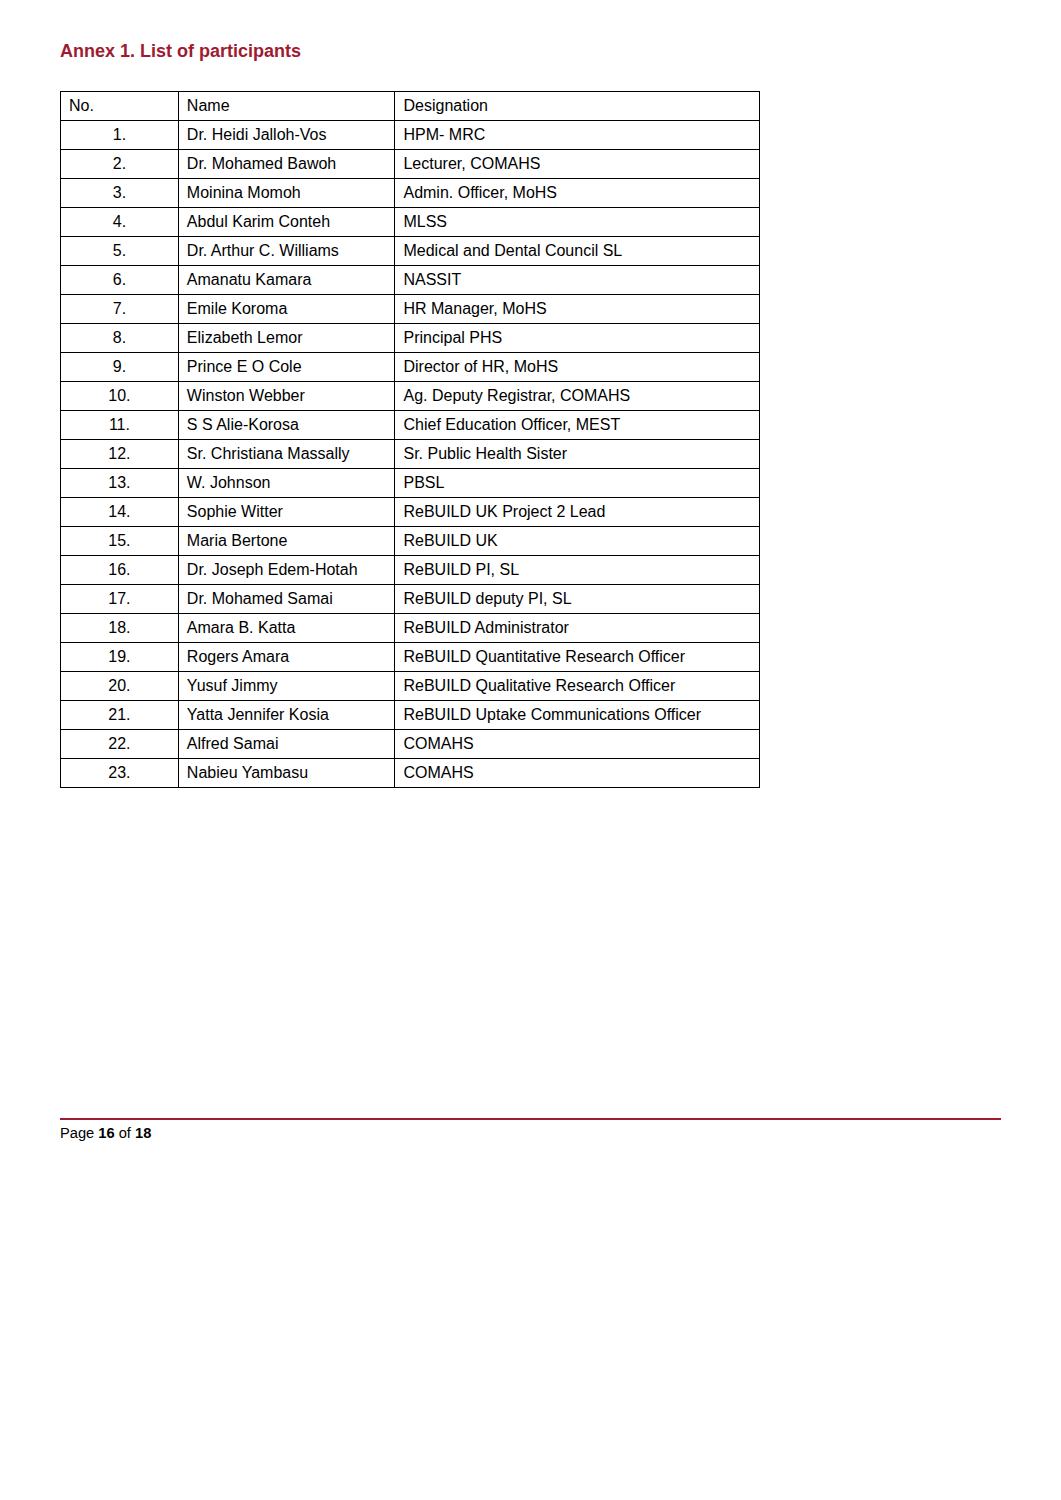Annex 1. List of participants
| No. | Name | Designation |
| 1. | Dr. Heidi Jalloh-Vos | HPM- MRC |
| 2. | Dr. Mohamed Bawoh | Lecturer, COMAHS |
| 3. | Moinina Momoh | Admin. Officer, MoHS |
| 4. | Abdul Karim Conteh | MLSS |
| 5. | Dr. Arthur C. Williams | Medical and Dental Council SL |
| 6. | Amanatu Kamara | NASSIT |
| 7. | Emile Koroma | HR Manager, MoHS |
| 8. | Elizabeth Lemor | Principal PHS |
| 9. | Prince E O Cole | Director of HR, MoHS |
| 10. | Winston Webber | Ag. Deputy Registrar, COMAHS |
| 11. | S S Alie-Korosa | Chief Education Officer, MEST |
| 12. | Sr. Christiana Massally | Sr. Public Health Sister |
| 13. | W. Johnson | PBSL |
| 14. | Sophie Witter | ReBUILD UK Project 2 Lead |
| 15. | Maria Bertone | ReBUILD UK |
| 16. | Dr. Joseph Edem-Hotah | ReBUILD PI, SL |
| 17. | Dr. Mohamed Samai | ReBUILD deputy PI, SL |
| 18. | Amara B. Katta | ReBUILD Administrator |
| 19. | Rogers Amara | ReBUILD Quantitative Research Officer |
| 20. | Yusuf Jimmy | ReBUILD Qualitative Research Officer |
| 21. | Yatta Jennifer Kosia | ReBUILD Uptake Communications Officer |
| 22. | Alfred Samai | COMAHS |
| 23. | Nabieu Yambasu | COMAHS |
Page 16 of 18